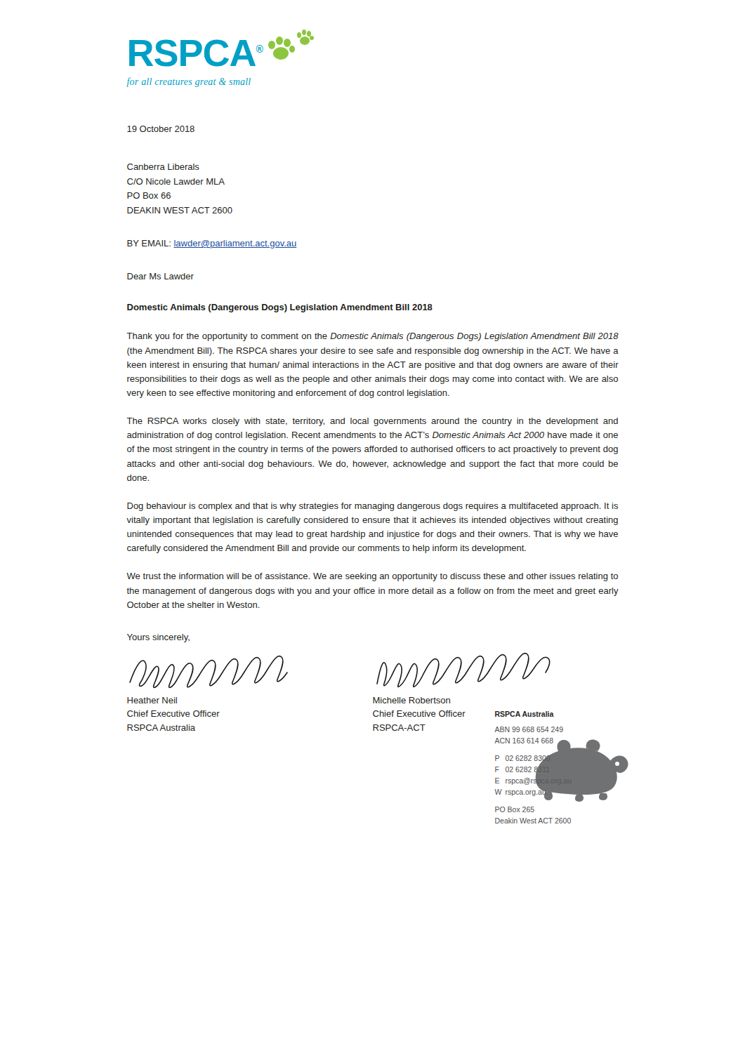RSPCA®
for all creatures great & small
19 October 2018
Canberra Liberals
C/O Nicole Lawder MLA
PO Box 66
DEAKIN WEST ACT 2600
BY EMAIL: lawder@parliament.act.gov.au
Dear Ms Lawder
Domestic Animals (Dangerous Dogs) Legislation Amendment Bill 2018
Thank you for the opportunity to comment on the Domestic Animals (Dangerous Dogs) Legislation Amendment Bill 2018 (the Amendment Bill). The RSPCA shares your desire to see safe and responsible dog ownership in the ACT. We have a keen interest in ensuring that human/ animal interactions in the ACT are positive and that dog owners are aware of their responsibilities to their dogs as well as the people and other animals their dogs may come into contact with. We are also very keen to see effective monitoring and enforcement of dog control legislation.
The RSPCA works closely with state, territory, and local governments around the country in the development and administration of dog control legislation. Recent amendments to the ACT’s Domestic Animals Act 2000 have made it one of the most stringent in the country in terms of the powers afforded to authorised officers to act proactively to prevent dog attacks and other anti-social dog behaviours. We do, however, acknowledge and support the fact that more could be done.
Dog behaviour is complex and that is why strategies for managing dangerous dogs requires a multifaceted approach. It is vitally important that legislation is carefully considered to ensure that it achieves its intended objectives without creating unintended consequences that may lead to great hardship and injustice for dogs and their owners. That is why we have carefully considered the Amendment Bill and provide our comments to help inform its development.
We trust the information will be of assistance. We are seeking an opportunity to discuss these and other issues relating to the management of dangerous dogs with you and your office in more detail as a follow on from the meet and greet early October at the shelter in Weston.
Yours sincerely,
| Heather Neil Chief Executive Officer RSPCA Australia | Michelle Robertson Chief Executive Officer RSPCA-ACT |
RSPCA Australia
ABN 99 668 654 249
ACN 163 614 668
P 02 6282 8300
F 02 6282 8311
E rspca@rspca.org.au
W rspca.org.au
PO Box 265
Deakin West ACT 2600